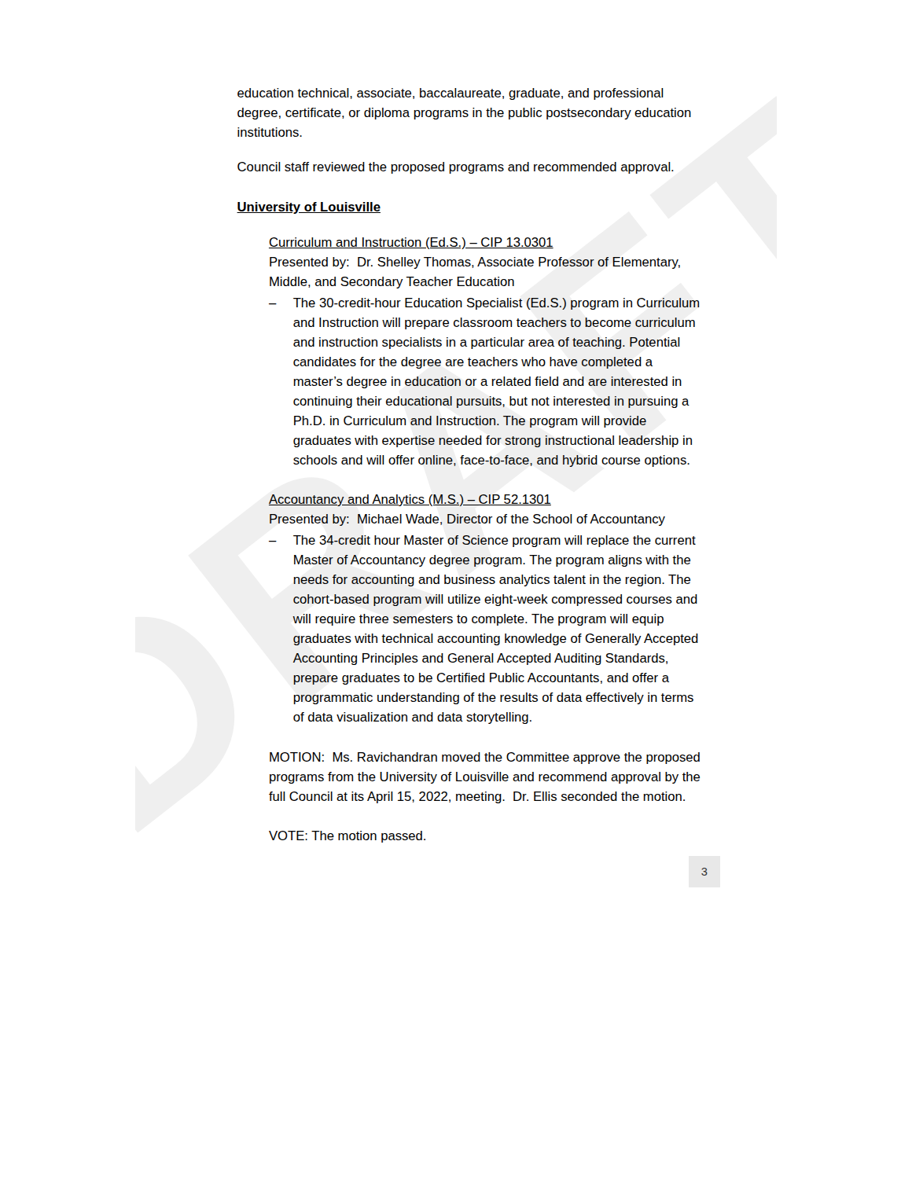DRAFT
education technical, associate, baccalaureate, graduate, and professional degree, certificate, or diploma programs in the public postsecondary education institutions.
Council staff reviewed the proposed programs and recommended approval.
University of Louisville
Curriculum and Instruction (Ed.S.) – CIP 13.0301
Presented by: Dr. Shelley Thomas, Associate Professor of Elementary, Middle, and Secondary Teacher Education
The 30-credit-hour Education Specialist (Ed.S.) program in Curriculum and Instruction will prepare classroom teachers to become curriculum and instruction specialists in a particular area of teaching. Potential candidates for the degree are teachers who have completed a master’s degree in education or a related field and are interested in continuing their educational pursuits, but not interested in pursuing a Ph.D. in Curriculum and Instruction. The program will provide graduates with expertise needed for strong instructional leadership in schools and will offer online, face-to-face, and hybrid course options.
Accountancy and Analytics (M.S.) – CIP 52.1301
Presented by: Michael Wade, Director of the School of Accountancy
The 34-credit hour Master of Science program will replace the current Master of Accountancy degree program. The program aligns with the needs for accounting and business analytics talent in the region. The cohort-based program will utilize eight-week compressed courses and will require three semesters to complete. The program will equip graduates with technical accounting knowledge of Generally Accepted Accounting Principles and General Accepted Auditing Standards, prepare graduates to be Certified Public Accountants, and offer a programmatic understanding of the results of data effectively in terms of data visualization and data storytelling.
MOTION: Ms. Ravichandran moved the Committee approve the proposed programs from the University of Louisville and recommend approval by the full Council at its April 15, 2022, meeting. Dr. Ellis seconded the motion.
VOTE: The motion passed.
3